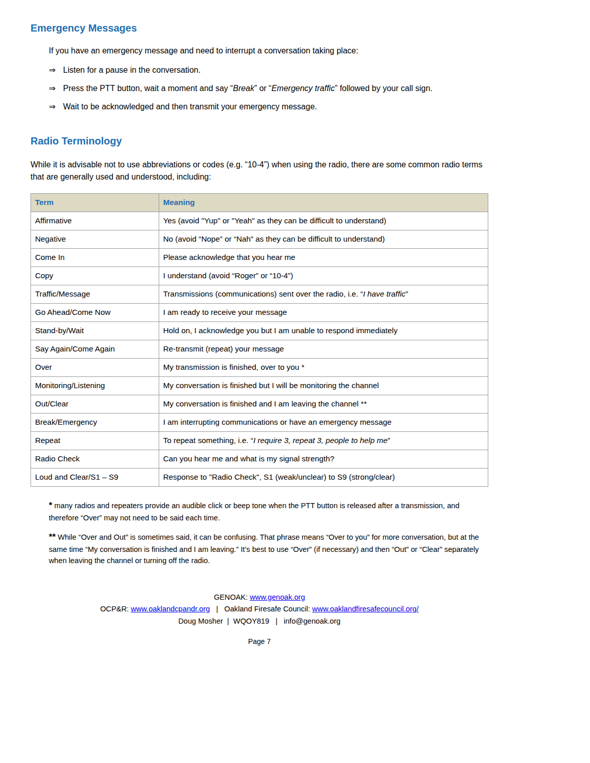Emergency Messages
If you have an emergency message and need to interrupt a conversation taking place:
Listen for a pause in the conversation.
Press the PTT button, wait a moment and say “Break” or “Emergency traffic” followed by your call sign.
Wait to be acknowledged and then transmit your emergency message.
Radio Terminology
While it is advisable not to use abbreviations or codes (e.g. “10-4”) when using the radio, there are some common radio terms that are generally used and understood, including:
| Term | Meaning |
| --- | --- |
| Affirmative | Yes (avoid "Yup" or "Yeah" as they can be difficult to understand) |
| Negative | No (avoid “Nope” or “Nah” as they can be difficult to understand) |
| Come In | Please acknowledge that you hear me |
| Copy | I understand (avoid “Roger” or “10-4”) |
| Traffic/Message | Transmissions (communications) sent over the radio, i.e. “ I have traffic ” |
| Go Ahead/Come Now | I am ready to receive your message |
| Stand-by/Wait | Hold on, I acknowledge you but I am unable to respond immediately |
| Say Again/Come Again | Re-transmit (repeat) your message |
| Over | My transmission is finished, over to you * |
| Monitoring/Listening | My conversation is finished but I will be monitoring the channel |
| Out/Clear | My conversation is finished and I am leaving the channel ** |
| Break/Emergency | I am interrupting communications or have an emergency message |
| Repeat | To repeat something, i.e. “ I require 3, repeat 3, people to help me ” |
| Radio Check | Can you hear me and what is my signal strength? |
| Loud and Clear/S1 – S9 | Response to "Radio Check", S1 (weak/unclear) to S9 (strong/clear) |
* many radios and repeaters provide an audible click or beep tone when the PTT button is released after a transmission, and therefore “Over” may not need to be said each time.
** While “Over and Out” is sometimes said, it can be confusing. That phrase means “Over to you” for more conversation, but at the same time “My conversation is finished and I am leaving.” It’s best to use “Over” (if necessary) and then “Out” or “Clear” separately when leaving the channel or turning off the radio.
GENOAK: www.genoak.org
OCP&R: www.oaklandcpandr.org | Oakland Firesafe Council: www.oaklandfiresafecouncil.org/
Doug Mosher | WQOY819 | info@genoak.org
Page 7